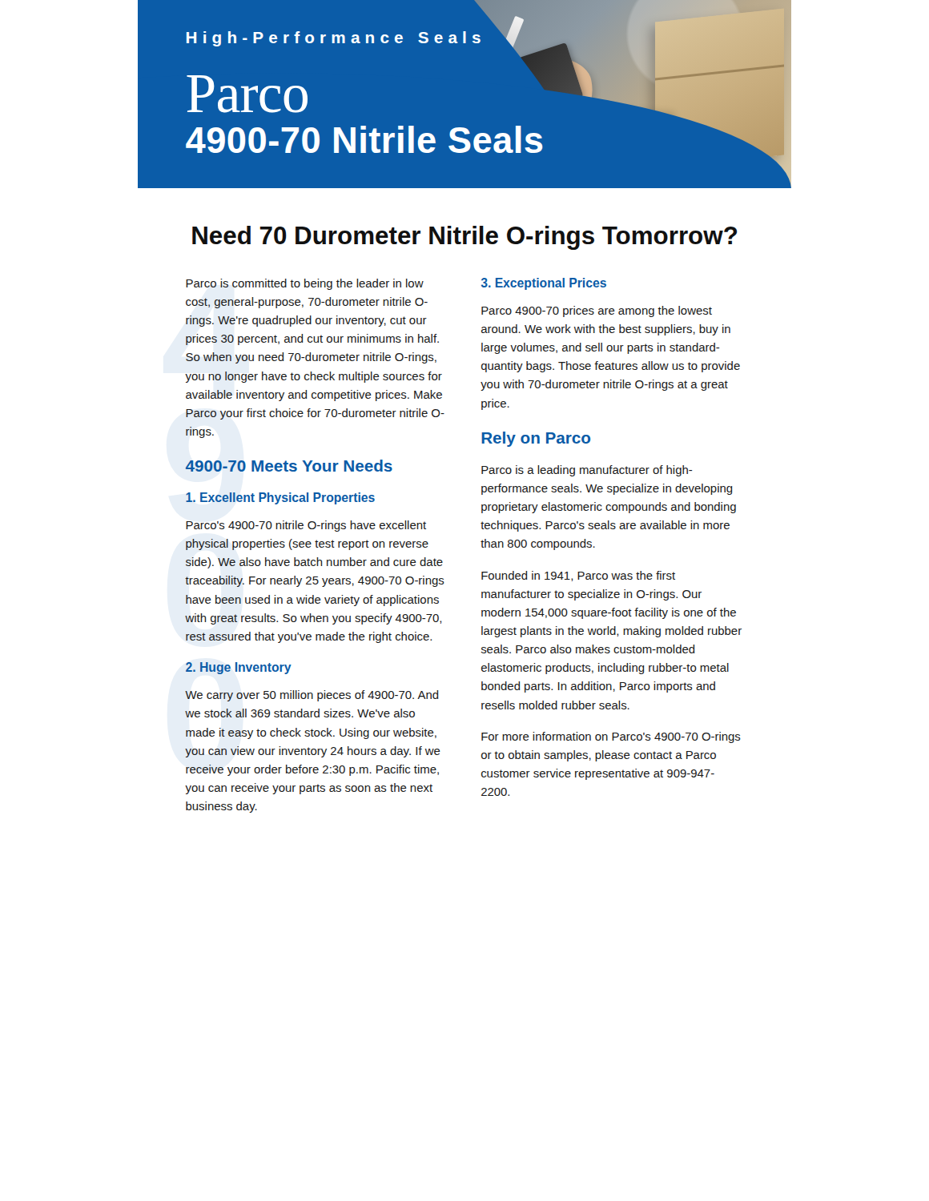High-Performance Seals
Parco
4900-70 Nitrile Seals
Need 70 Durometer Nitrile O-rings Tomorrow?
4900
Parco is committed to being the leader in low cost, general-purpose, 70-durometer nitrile O-rings. We're quadrupled our inventory, cut our prices 30 percent, and cut our minimums in half. So when you need 70-durometer nitrile O-rings, you no longer have to check multiple sources for available inventory and competitive prices. Make Parco your first choice for 70-durometer nitrile O-rings.
4900-70 Meets Your Needs
1. Excellent Physical Properties
Parco's 4900-70 nitrile O-rings have excellent physical properties (see test report on reverse side). We also have batch number and cure date traceability. For nearly 25 years, 4900-70 O-rings have been used in a wide variety of applications with great results. So when you specify 4900-70, rest assured that you've made the right choice.
2. Huge Inventory
We carry over 50 million pieces of 4900-70. And we stock all 369 standard sizes. We've also made it easy to check stock. Using our website, you can view our inventory 24 hours a day. If we receive your order before 2:30 p.m. Pacific time, you can receive your parts as soon as the next business day.
3. Exceptional Prices
Parco 4900-70 prices are among the lowest around. We work with the best suppliers, buy in large volumes, and sell our parts in standard-quantity bags. Those features allow us to provide you with 70-durometer nitrile O-rings at a great price.
Rely on Parco
Parco is a leading manufacturer of high-performance seals. We specialize in developing proprietary elastomeric compounds and bonding techniques. Parco's seals are available in more than 800 compounds.
Founded in 1941, Parco was the first manufacturer to specialize in O-rings. Our modern 154,000 square-foot facility is one of the largest plants in the world, making molded rubber seals. Parco also makes custom-molded elastomeric products, including rubber-to metal bonded parts. In addition, Parco imports and resells molded rubber seals.
For more information on Parco's 4900-70 O-rings or to obtain samples, please contact a Parco customer service representative at 909-947-2200.